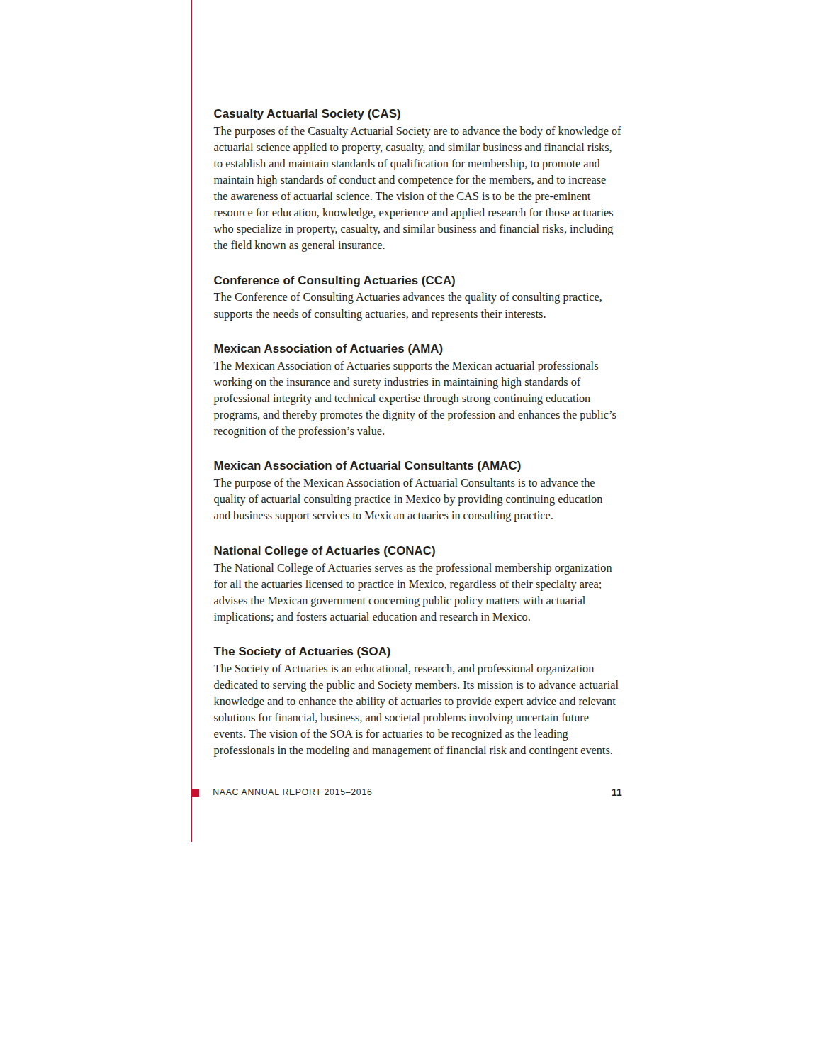Casualty Actuarial Society (CAS)
The purposes of the Casualty Actuarial Society are to advance the body of knowledge of actuarial science applied to property, casualty, and similar business and financial risks, to establish and maintain standards of qualification for membership, to promote and maintain high standards of conduct and competence for the members, and to increase the awareness of actuarial science. The vision of the CAS is to be the pre-eminent resource for education, knowledge, experience and applied research for those actuaries who specialize in property, casualty, and similar business and financial risks, including the field known as general insurance.
Conference of Consulting Actuaries (CCA)
The Conference of Consulting Actuaries advances the quality of consulting practice, supports the needs of consulting actuaries, and represents their interests.
Mexican Association of Actuaries (AMA)
The Mexican Association of Actuaries supports the Mexican actuarial professionals working on the insurance and surety industries in maintaining high standards of professional integrity and technical expertise through strong continuing education programs, and thereby promotes the dignity of the profession and enhances the public’s recognition of the profession’s value.
Mexican Association of Actuarial Consultants (AMAC)
The purpose of the Mexican Association of Actuarial Consultants is to advance the quality of actuarial consulting practice in Mexico by providing continuing education and business support services to Mexican actuaries in consulting practice.
National College of Actuaries (CONAC)
The National College of Actuaries serves as the professional membership organization for all the actuaries licensed to practice in Mexico, regardless of their specialty area; advises the Mexican government concerning public policy matters with actuarial implications; and fosters actuarial education and research in Mexico.
The Society of Actuaries (SOA)
The Society of Actuaries is an educational, research, and professional organization dedicated to serving the public and Society members. Its mission is to advance actuarial knowledge and to enhance the ability of actuaries to provide expert advice and relevant solutions for financial, business, and societal problems involving uncertain future events. The vision of the SOA is for actuaries to be recognized as the leading professionals in the modeling and management of financial risk and contingent events.
NAAC Annual Report 2015–2016 11